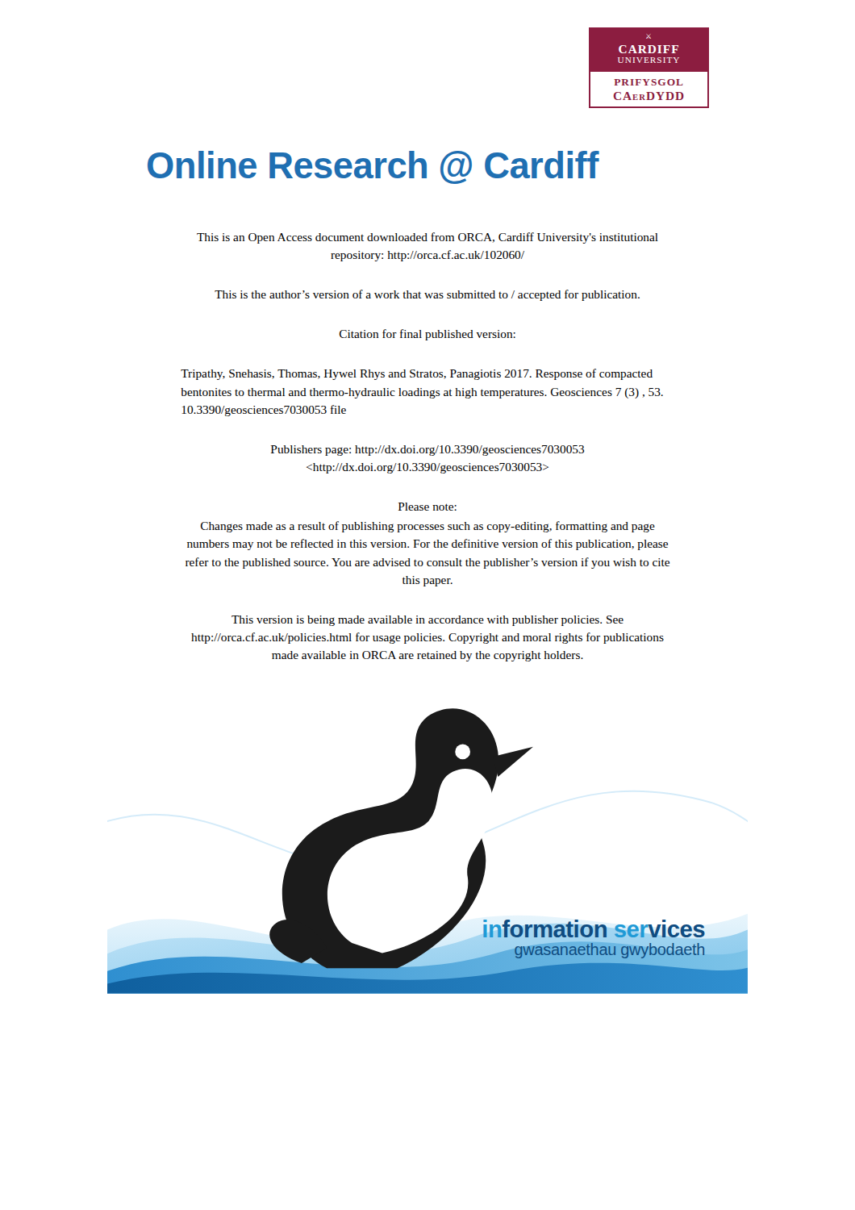⚔
Cardiff
University
Prifysgol
Caerdydd
Online Research @ Cardiff
This is an Open Access document downloaded from ORCA, Cardiff University's institutional repository: http://orca.cf.ac.uk/102060/
This is the author’s version of a work that was submitted to / accepted for publication.
Citation for final published version:
Tripathy, Snehasis, Thomas, Hywel Rhys and Stratos, Panagiotis 2017. Response of compacted bentonites to thermal and thermo-hydraulic loadings at high temperatures. Geosciences 7 (3) , 53. 10.3390/geosciences7030053 file
Publishers page: http://dx.doi.org/10.3390/geosciences7030053
<http://dx.doi.org/10.3390/geosciences7030053>
Please note:
Changes made as a result of publishing processes such as copy-editing, formatting and page numbers may not be reflected in this version. For the definitive version of this publication, please refer to the published source. You are advised to consult the publisher’s version if you wish to cite this paper.
This version is being made available in accordance with publisher policies. See http://orca.cf.ac.uk/policies.html for usage policies. Copyright and moral rights for publications made available in ORCA are retained by the copyright holders.
information services
gwasanaethau gwybodaeth